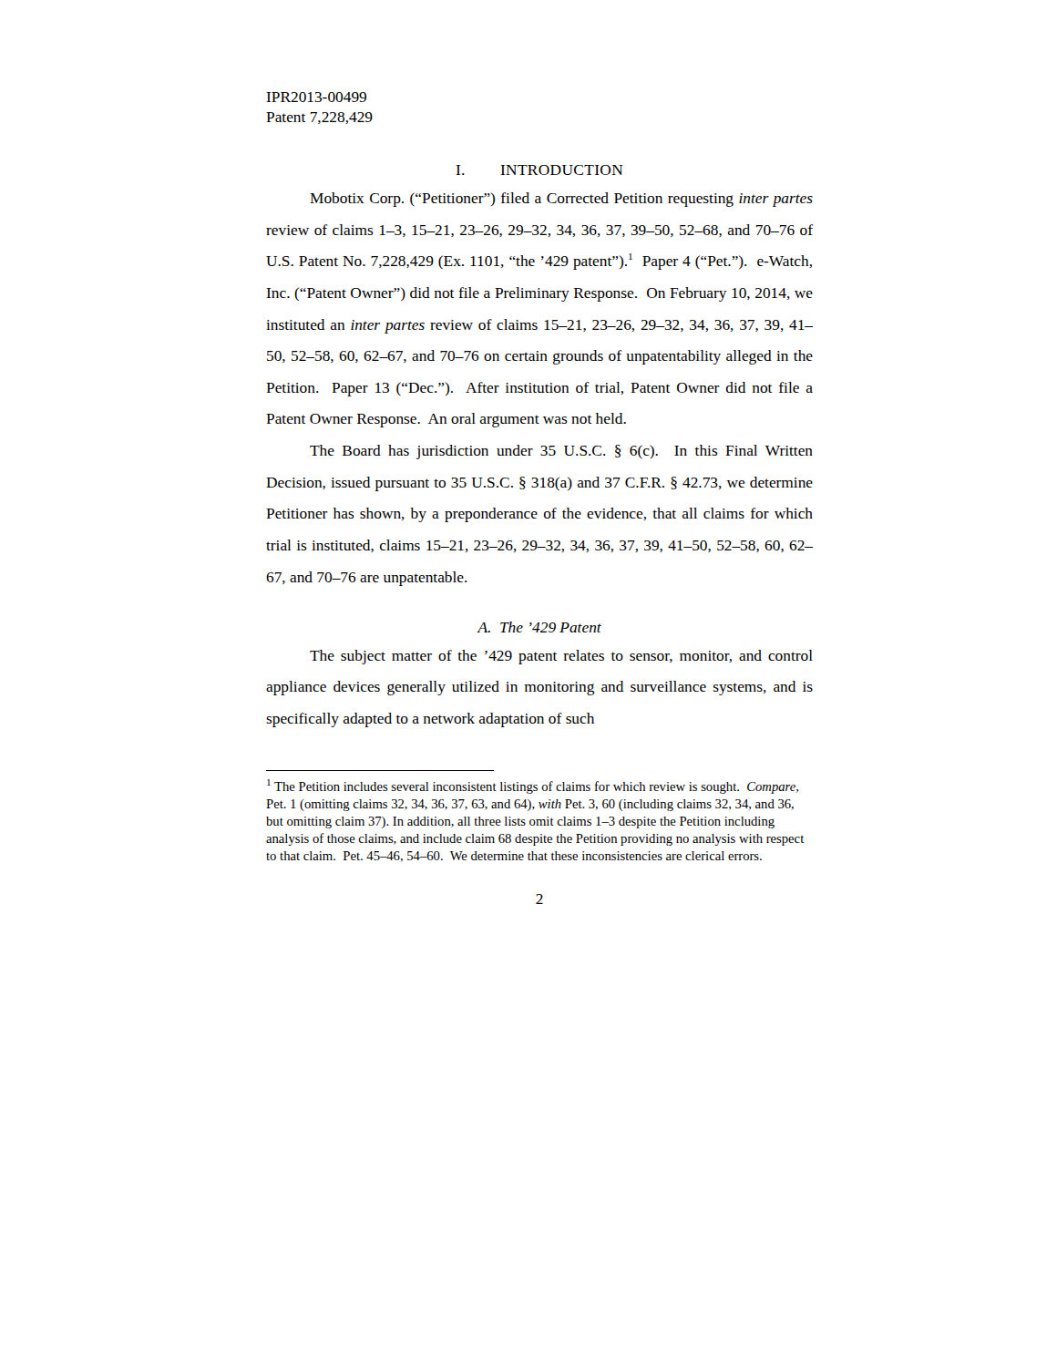IPR2013-00499
Patent 7,228,429
I. INTRODUCTION
Mobotix Corp. (“Petitioner”) filed a Corrected Petition requesting inter partes review of claims 1–3, 15–21, 23–26, 29–32, 34, 36, 37, 39–50, 52–68, and 70–76 of U.S. Patent No. 7,228,429 (Ex. 1101, “the ’429 patent”).1 Paper 4 (“Pet.”). e-Watch, Inc. (“Patent Owner”) did not file a Preliminary Response. On February 10, 2014, we instituted an inter partes review of claims 15–21, 23–26, 29–32, 34, 36, 37, 39, 41–50, 52–58, 60, 62–67, and 70–76 on certain grounds of unpatentability alleged in the Petition. Paper 13 (“Dec.”). After institution of trial, Patent Owner did not file a Patent Owner Response. An oral argument was not held.
The Board has jurisdiction under 35 U.S.C. § 6(c). In this Final Written Decision, issued pursuant to 35 U.S.C. § 318(a) and 37 C.F.R. § 42.73, we determine Petitioner has shown, by a preponderance of the evidence, that all claims for which trial is instituted, claims 15–21, 23–26, 29–32, 34, 36, 37, 39, 41–50, 52–58, 60, 62–67, and 70–76 are unpatentable.
A. The ’429 Patent
The subject matter of the ’429 patent relates to sensor, monitor, and control appliance devices generally utilized in monitoring and surveillance systems, and is specifically adapted to a network adaptation of such
1 The Petition includes several inconsistent listings of claims for which review is sought. Compare, Pet. 1 (omitting claims 32, 34, 36, 37, 63, and 64), with Pet. 3, 60 (including claims 32, 34, and 36, but omitting claim 37). In addition, all three lists omit claims 1–3 despite the Petition including analysis of those claims, and include claim 68 despite the Petition providing no analysis with respect to that claim. Pet. 45–46, 54–60. We determine that these inconsistencies are clerical errors.
2